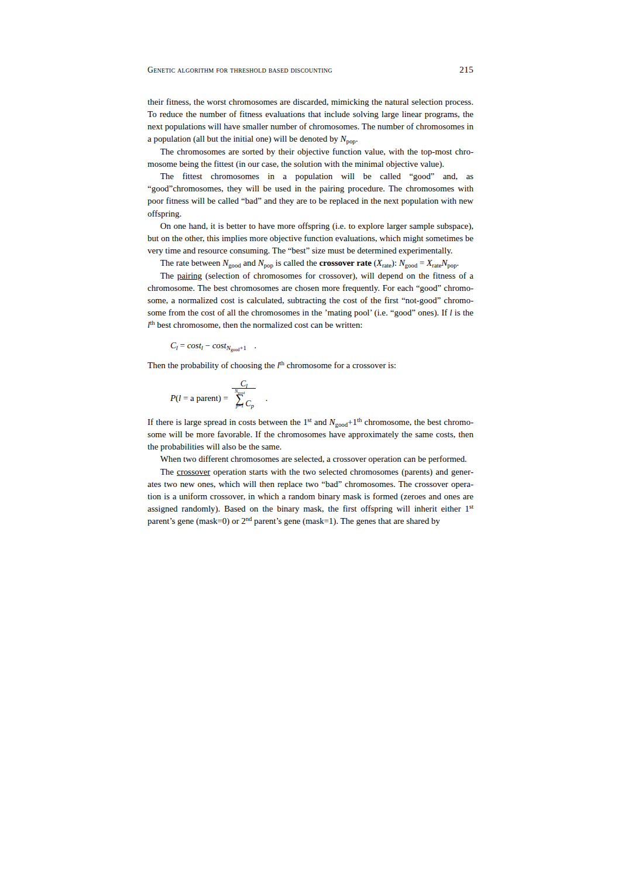Genetic algorithm for threshold based discounting 215
their fitness, the worst chromosomes are discarded, mimicking the natural selection process. To reduce the number of fitness evaluations that include solving large linear programs, the next populations will have smaller number of chromosomes. The number of chromosomes in a population (all but the initial one) will be denoted by Npop.
The chromosomes are sorted by their objective function value, with the top-most chromosome being the fittest (in our case, the solution with the minimal objective value).
The fittest chromosomes in a population will be called “good” and, as “good”chromosomes, they will be used in the pairing procedure. The chromosomes with poor fitness will be called “bad” and they are to be replaced in the next population with new offspring.
On one hand, it is better to have more offspring (i.e. to explore larger sample subspace), but on the other, this implies more objective function evaluations, which might sometimes be very time and resource consuming. The “best” size must be determined experimentally.
The rate between Ngood and Npop is called the crossover rate (Xrate): Ngood = XrateNpop.
The pairing (selection of chromosomes for crossover), will depend on the fitness of a chromosome. The best chromosomes are chosen more frequently. For each “good” chromosome, a normalized cost is calculated, subtracting the cost of the first “not-good” chromosome from the cost of all the chromosomes in the ’mating pool’ (i.e. “good” ones). If l is the lth best chromosome, then the normalized cost can be written:
Cl = costl − costNgood+1.
Then the probability of choosing the lth chromosome for a crossover is:
P(l = a parent) = Cl Ngood∑p=1 Cp.
If there is large spread in costs between the 1st and Ngood+1th chromosome, the best chromosome will be more favorable. If the chromosomes have approximately the same costs, then the probabilities will also be the same.
When two different chromosomes are selected, a crossover operation can be performed.
The crossover operation starts with the two selected chromosomes (parents) and generates two new ones, which will then replace two “bad” chromosomes. The crossover operation is a uniform crossover, in which a random binary mask is formed (zeroes and ones are assigned randomly). Based on the binary mask, the first offspring will inherit either 1st parent’s gene (mask=0) or 2nd parent’s gene (mask=1). The genes that are shared by